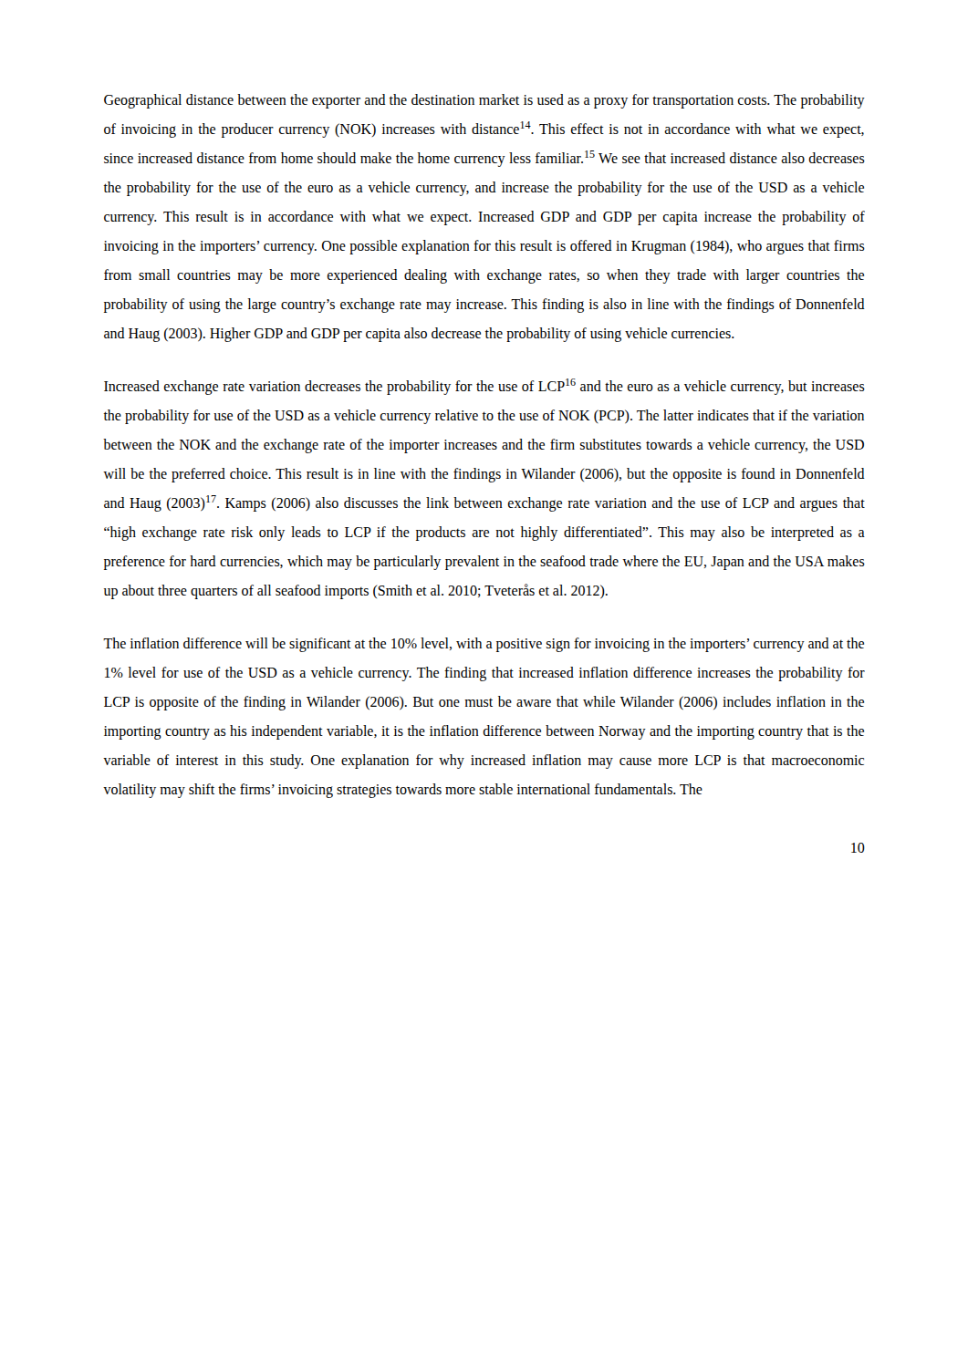Geographical distance between the exporter and the destination market is used as a proxy for transportation costs. The probability of invoicing in the producer currency (NOK) increases with distance14. This effect is not in accordance with what we expect, since increased distance from home should make the home currency less familiar.15 We see that increased distance also decreases the probability for the use of the euro as a vehicle currency, and increase the probability for the use of the USD as a vehicle currency. This result is in accordance with what we expect. Increased GDP and GDP per capita increase the probability of invoicing in the importers’ currency. One possible explanation for this result is offered in Krugman (1984), who argues that firms from small countries may be more experienced dealing with exchange rates, so when they trade with larger countries the probability of using the large country’s exchange rate may increase. This finding is also in line with the findings of Donnenfeld and Haug (2003). Higher GDP and GDP per capita also decrease the probability of using vehicle currencies.
Increased exchange rate variation decreases the probability for the use of LCP16 and the euro as a vehicle currency, but increases the probability for use of the USD as a vehicle currency relative to the use of NOK (PCP). The latter indicates that if the variation between the NOK and the exchange rate of the importer increases and the firm substitutes towards a vehicle currency, the USD will be the preferred choice. This result is in line with the findings in Wilander (2006), but the opposite is found in Donnenfeld and Haug (2003)17. Kamps (2006) also discusses the link between exchange rate variation and the use of LCP and argues that “high exchange rate risk only leads to LCP if the products are not highly differentiated”. This may also be interpreted as a preference for hard currencies, which may be particularly prevalent in the seafood trade where the EU, Japan and the USA makes up about three quarters of all seafood imports (Smith et al. 2010; Tveterås et al. 2012).
The inflation difference will be significant at the 10% level, with a positive sign for invoicing in the importers’ currency and at the 1% level for use of the USD as a vehicle currency. The finding that increased inflation difference increases the probability for LCP is opposite of the finding in Wilander (2006). But one must be aware that while Wilander (2006) includes inflation in the importing country as his independent variable, it is the inflation difference between Norway and the importing country that is the variable of interest in this study. One explanation for why increased inflation may cause more LCP is that macroeconomic volatility may shift the firms’ invoicing strategies towards more stable international fundamentals. The
10